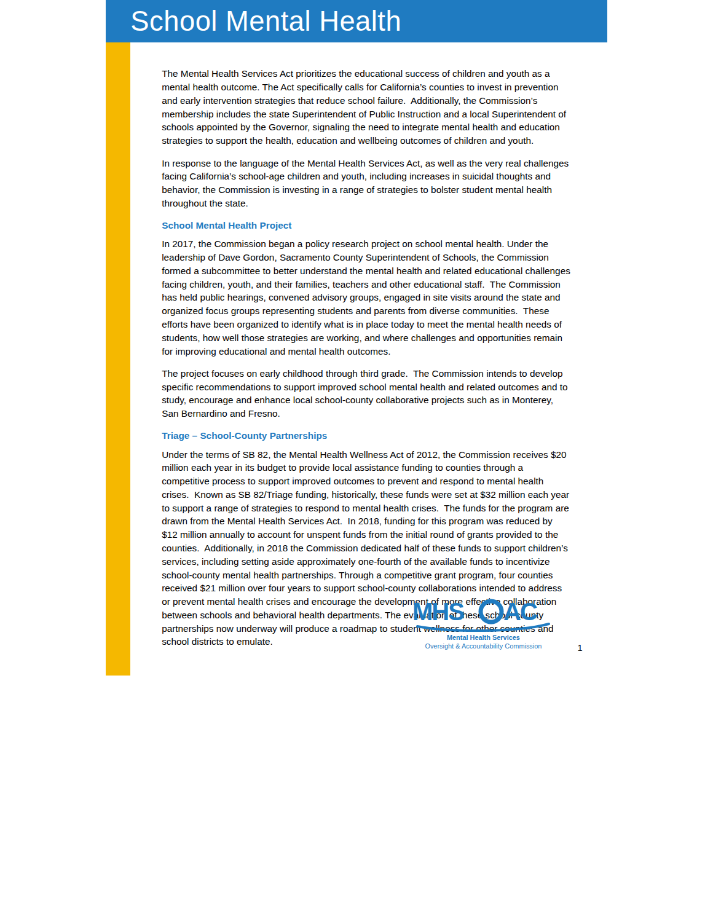School Mental Health
The Mental Health Services Act prioritizes the educational success of children and youth as a mental health outcome. The Act specifically calls for California’s counties to invest in prevention and early intervention strategies that reduce school failure. Additionally, the Commission’s membership includes the state Superintendent of Public Instruction and a local Superintendent of schools appointed by the Governor, signaling the need to integrate mental health and education strategies to support the health, education and wellbeing outcomes of children and youth.
In response to the language of the Mental Health Services Act, as well as the very real challenges facing California’s school-age children and youth, including increases in suicidal thoughts and behavior, the Commission is investing in a range of strategies to bolster student mental health throughout the state.
School Mental Health Project
In 2017, the Commission began a policy research project on school mental health. Under the leadership of Dave Gordon, Sacramento County Superintendent of Schools, the Commission formed a subcommittee to better understand the mental health and related educational challenges facing children, youth, and their families, teachers and other educational staff. The Commission has held public hearings, convened advisory groups, engaged in site visits around the state and organized focus groups representing students and parents from diverse communities. These efforts have been organized to identify what is in place today to meet the mental health needs of students, how well those strategies are working, and where challenges and opportunities remain for improving educational and mental health outcomes.
The project focuses on early childhood through third grade. The Commission intends to develop specific recommendations to support improved school mental health and related outcomes and to study, encourage and enhance local school-county collaborative projects such as in Monterey, San Bernardino and Fresno.
Triage – School-County Partnerships
Under the terms of SB 82, the Mental Health Wellness Act of 2012, the Commission receives $20 million each year in its budget to provide local assistance funding to counties through a competitive process to support improved outcomes to prevent and respond to mental health crises. Known as SB 82/Triage funding, historically, these funds were set at $32 million each year to support a range of strategies to respond to mental health crises. The funds for the program are drawn from the Mental Health Services Act. In 2018, funding for this program was reduced by $12 million annually to account for unspent funds from the initial round of grants provided to the counties. Additionally, in 2018 the Commission dedicated half of these funds to support children’s services, including setting aside approximately one-fourth of the available funds to incentivize school-county mental health partnerships. Through a competitive grant program, four counties received $21 million over four years to support school-county collaborations intended to address or prevent mental health crises and encourage the development of more effective collaboration between schools and behavioral health departments. The evaluation of these school-county partnerships now underway will produce a roadmap to student wellness for other counties and school districts to emulate.
MHS AC
Mental Health Services
Oversight & Accountability Commission
1